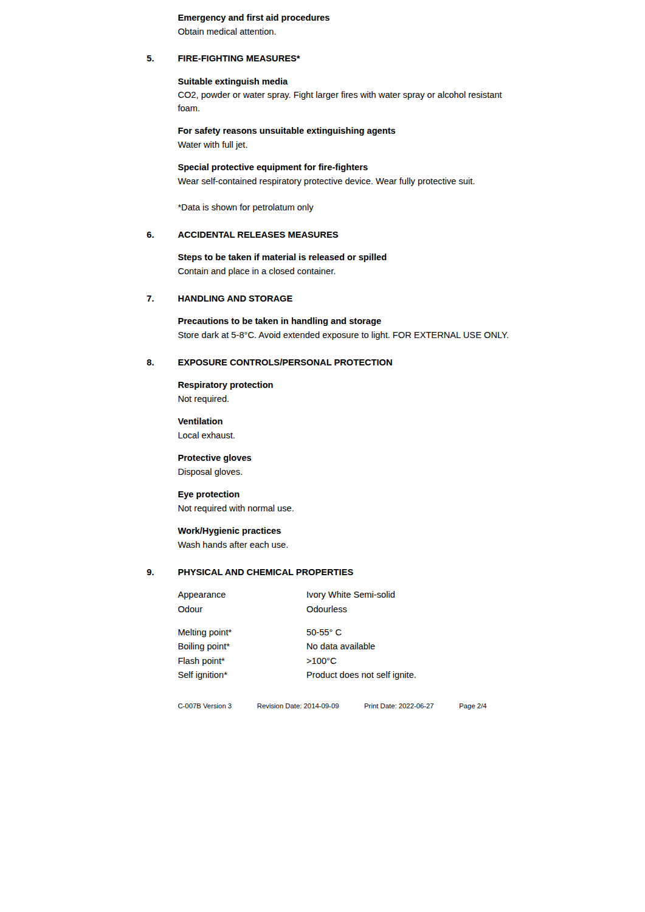Emergency and first aid procedures
Obtain medical attention.
5. FIRE-FIGHTING MEASURES*
Suitable extinguish media
CO2, powder or water spray. Fight larger fires with water spray or alcohol resistant foam.
For safety reasons unsuitable extinguishing agents
Water with full jet.
Special protective equipment for fire-fighters
Wear self-contained respiratory protective device. Wear fully protective suit.
*Data is shown for petrolatum only
6. ACCIDENTAL RELEASES MEASURES
Steps to be taken if material is released or spilled
Contain and place in a closed container.
7. HANDLING AND STORAGE
Precautions to be taken in handling and storage
Store dark at 5-8°C. Avoid extended exposure to light. FOR EXTERNAL USE ONLY.
8. EXPOSURE CONTROLS/PERSONAL PROTECTION
Respiratory protection
Not required.
Ventilation
Local exhaust.
Protective gloves
Disposal gloves.
Eye protection
Not required with normal use.
Work/Hygienic practices
Wash hands after each use.
9. PHYSICAL AND CHEMICAL PROPERTIES
| Appearance | Ivory White Semi-solid |
| Odour | Odourless |
| Melting point* | 50-55° C |
| Boiling point* | No data available |
| Flash point* | >100°C |
| Self ignition* | Product does not self ignite. |
C-007B Version 3 Revision Date: 2014-09-09 Print Date: 2022-06-27 Page 2/4